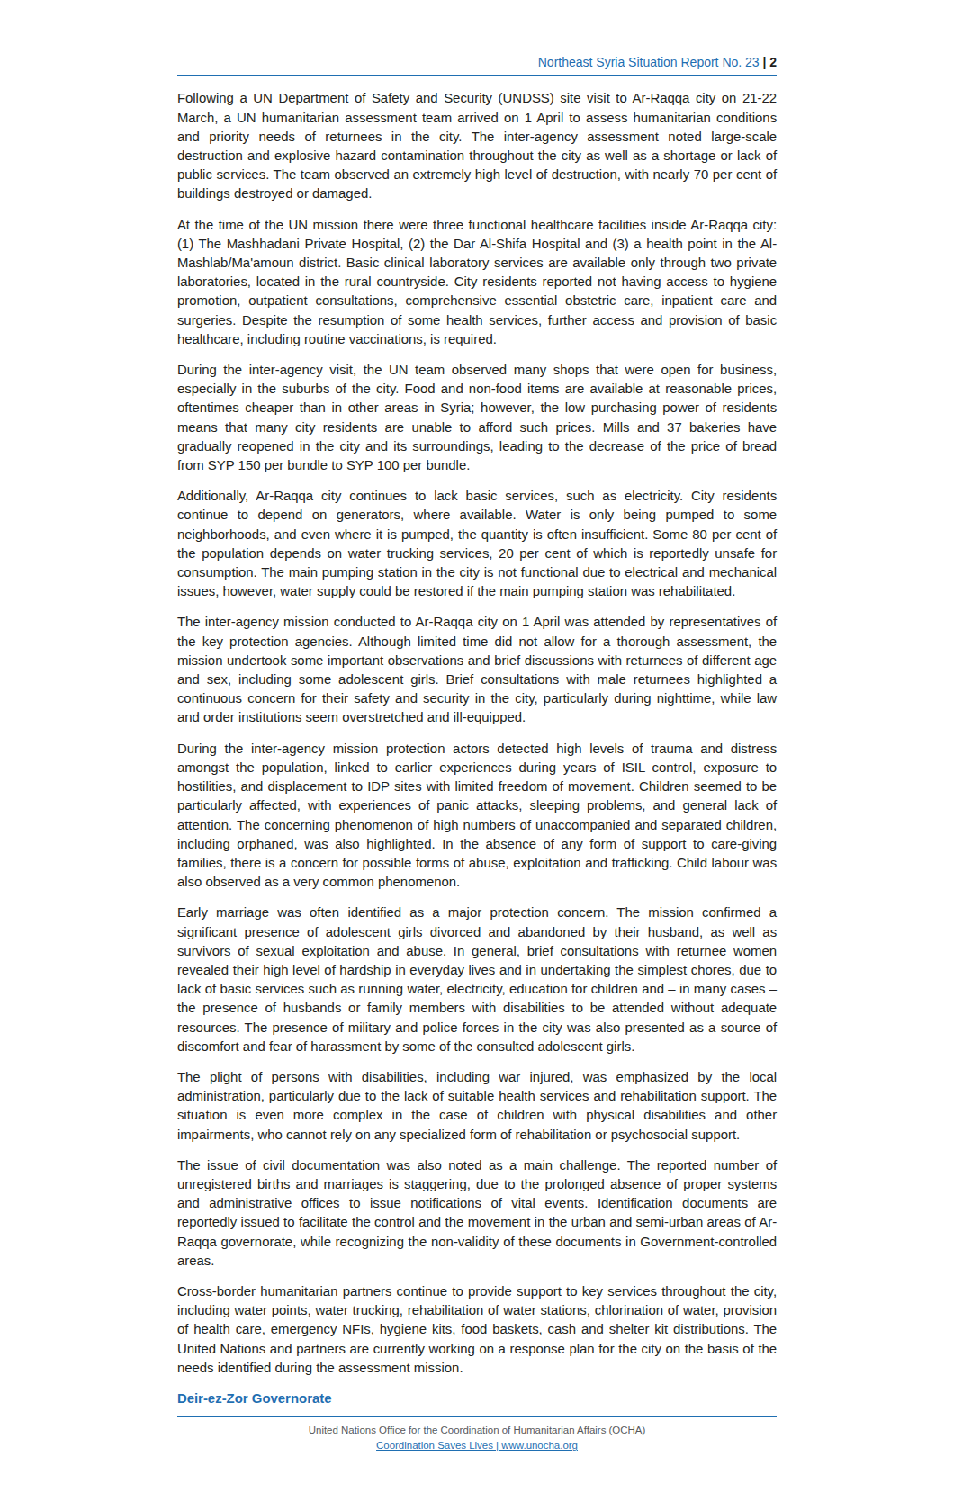Northeast Syria Situation Report No. 23 | 2
Following a UN Department of Safety and Security (UNDSS) site visit to Ar-Raqqa city on 21-22 March, a UN humanitarian assessment team arrived on 1 April to assess humanitarian conditions and priority needs of returnees in the city. The inter-agency assessment noted large-scale destruction and explosive hazard contamination throughout the city as well as a shortage or lack of public services. The team observed an extremely high level of destruction, with nearly 70 per cent of buildings destroyed or damaged.
At the time of the UN mission there were three functional healthcare facilities inside Ar-Raqqa city: (1) The Mashhadani Private Hospital, (2) the Dar Al-Shifa Hospital and (3) a health point in the Al-Mashlab/Ma'amoun district. Basic clinical laboratory services are available only through two private laboratories, located in the rural countryside. City residents reported not having access to hygiene promotion, outpatient consultations, comprehensive essential obstetric care, inpatient care and surgeries. Despite the resumption of some health services, further access and provision of basic healthcare, including routine vaccinations, is required.
During the inter-agency visit, the UN team observed many shops that were open for business, especially in the suburbs of the city. Food and non-food items are available at reasonable prices, oftentimes cheaper than in other areas in Syria; however, the low purchasing power of residents means that many city residents are unable to afford such prices. Mills and 37 bakeries have gradually reopened in the city and its surroundings, leading to the decrease of the price of bread from SYP 150 per bundle to SYP 100 per bundle.
Additionally, Ar-Raqqa city continues to lack basic services, such as electricity. City residents continue to depend on generators, where available. Water is only being pumped to some neighborhoods, and even where it is pumped, the quantity is often insufficient. Some 80 per cent of the population depends on water trucking services, 20 per cent of which is reportedly unsafe for consumption. The main pumping station in the city is not functional due to electrical and mechanical issues, however, water supply could be restored if the main pumping station was rehabilitated.
The inter-agency mission conducted to Ar-Raqqa city on 1 April was attended by representatives of the key protection agencies. Although limited time did not allow for a thorough assessment, the mission undertook some important observations and brief discussions with returnees of different age and sex, including some adolescent girls. Brief consultations with male returnees highlighted a continuous concern for their safety and security in the city, particularly during nighttime, while law and order institutions seem overstretched and ill-equipped.
During the inter-agency mission protection actors detected high levels of trauma and distress amongst the population, linked to earlier experiences during years of ISIL control, exposure to hostilities, and displacement to IDP sites with limited freedom of movement. Children seemed to be particularly affected, with experiences of panic attacks, sleeping problems, and general lack of attention. The concerning phenomenon of high numbers of unaccompanied and separated children, including orphaned, was also highlighted. In the absence of any form of support to care-giving families, there is a concern for possible forms of abuse, exploitation and trafficking. Child labour was also observed as a very common phenomenon.
Early marriage was often identified as a major protection concern. The mission confirmed a significant presence of adolescent girls divorced and abandoned by their husband, as well as survivors of sexual exploitation and abuse. In general, brief consultations with returnee women revealed their high level of hardship in everyday lives and in undertaking the simplest chores, due to lack of basic services such as running water, electricity, education for children and – in many cases – the presence of husbands or family members with disabilities to be attended without adequate resources. The presence of military and police forces in the city was also presented as a source of discomfort and fear of harassment by some of the consulted adolescent girls.
The plight of persons with disabilities, including war injured, was emphasized by the local administration, particularly due to the lack of suitable health services and rehabilitation support. The situation is even more complex in the case of children with physical disabilities and other impairments, who cannot rely on any specialized form of rehabilitation or psychosocial support.
The issue of civil documentation was also noted as a main challenge. The reported number of unregistered births and marriages is staggering, due to the prolonged absence of proper systems and administrative offices to issue notifications of vital events. Identification documents are reportedly issued to facilitate the control and the movement in the urban and semi-urban areas of Ar-Raqqa governorate, while recognizing the non-validity of these documents in Government-controlled areas.
Cross-border humanitarian partners continue to provide support to key services throughout the city, including water points, water trucking, rehabilitation of water stations, chlorination of water, provision of health care, emergency NFIs, hygiene kits, food baskets, cash and shelter kit distributions. The United Nations and partners are currently working on a response plan for the city on the basis of the needs identified during the assessment mission.
Deir-ez-Zor Governorate
United Nations Office for the Coordination of Humanitarian Affairs (OCHA)
Coordination Saves Lives | www.unocha.org